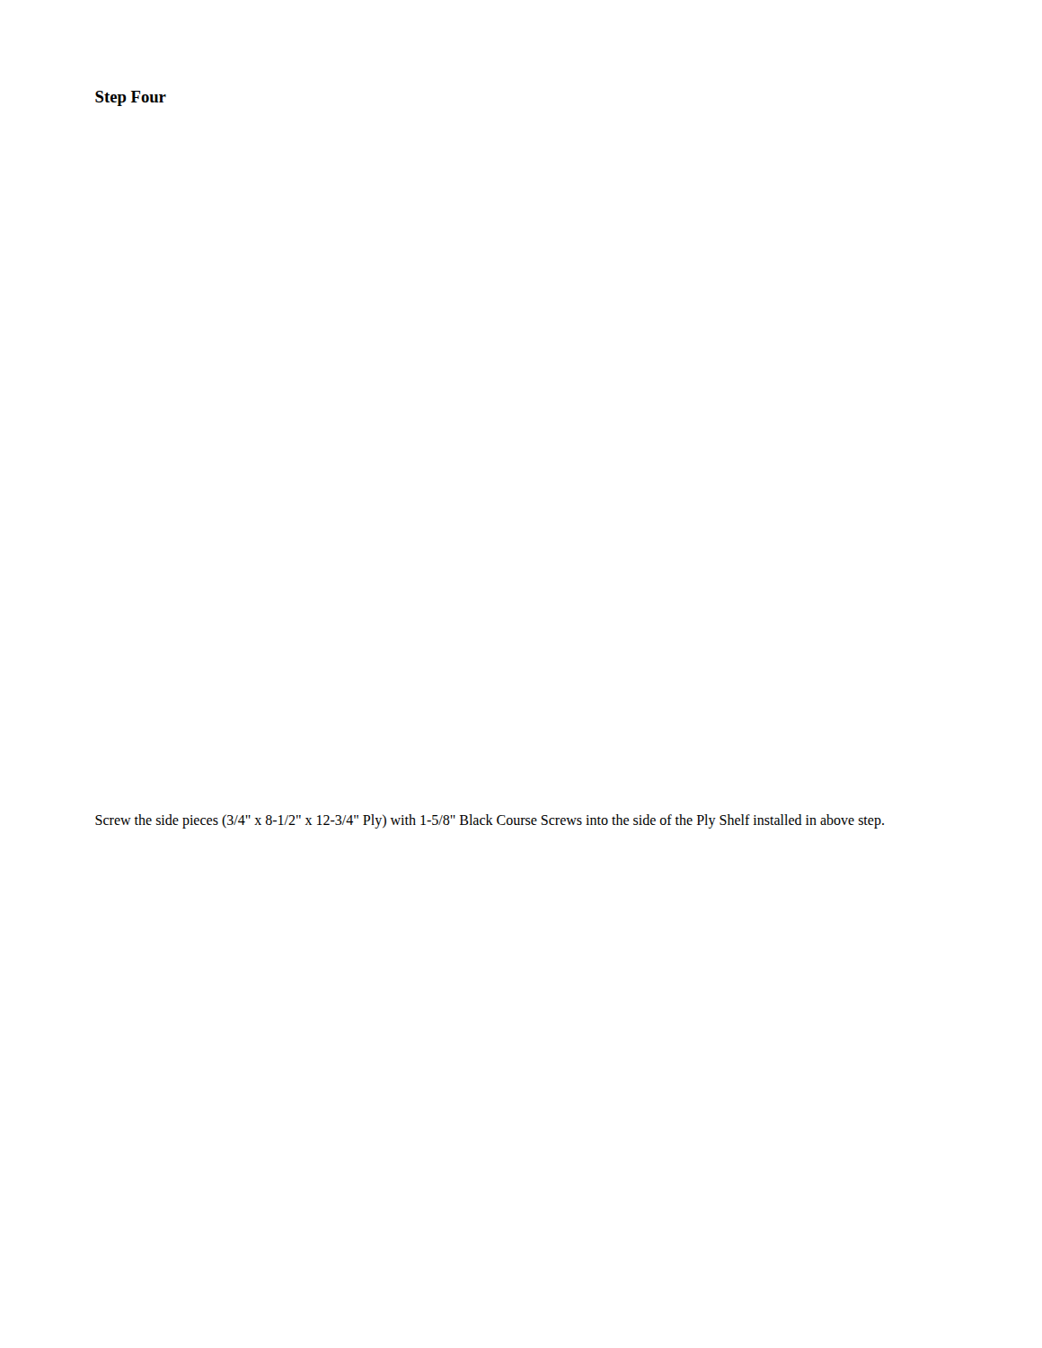Step Four
Screw the side pieces (3/4" x 8-1/2" x 12-3/4" Ply) with 1-5/8" Black Course Screws into the side of the Ply Shelf installed in above step.